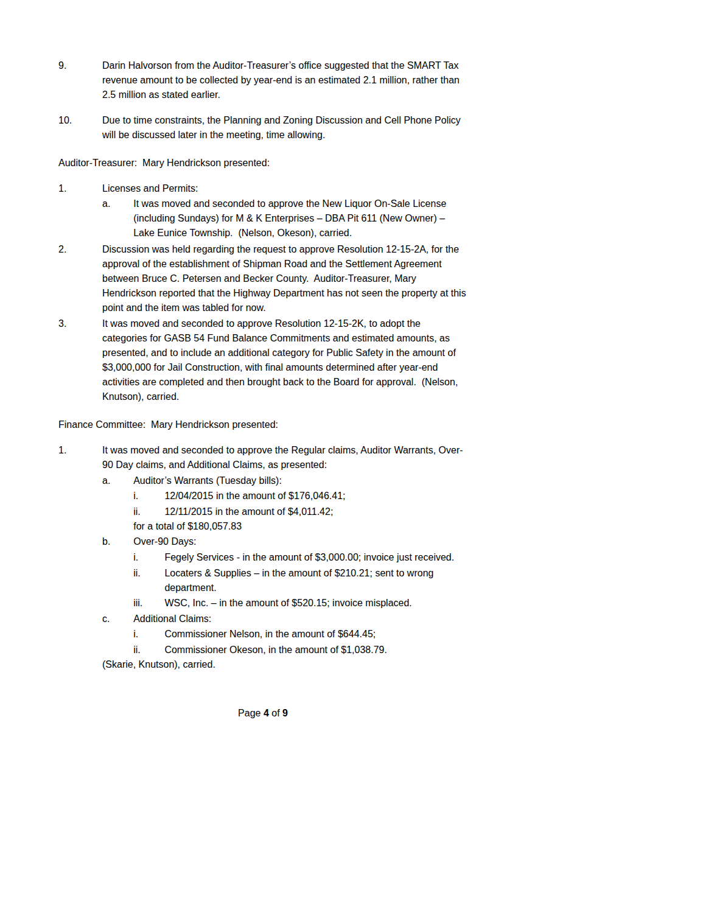9.
Darin Halvorson from the Auditor-Treasurer’s office suggested that the SMART Tax revenue amount to be collected by year-end is an estimated 2.1 million, rather than 2.5 million as stated earlier.
10.
Due to time constraints, the Planning and Zoning Discussion and Cell Phone Policy will be discussed later in the meeting, time allowing.
Auditor-Treasurer: Mary Hendrickson presented:
1.
Licenses and Permits:
a.
It was moved and seconded to approve the New Liquor On-Sale License (including Sundays) for M & K Enterprises – DBA Pit 611 (New Owner) – Lake Eunice Township. (Nelson, Okeson), carried.
2.
Discussion was held regarding the request to approve Resolution 12-15-2A, for the approval of the establishment of Shipman Road and the Settlement Agreement between Bruce C. Petersen and Becker County. Auditor-Treasurer, Mary Hendrickson reported that the Highway Department has not seen the property at this point and the item was tabled for now.
3.
It was moved and seconded to approve Resolution 12-15-2K, to adopt the categories for GASB 54 Fund Balance Commitments and estimated amounts, as presented, and to include an additional category for Public Safety in the amount of $3,000,000 for Jail Construction, with final amounts determined after year-end activities are completed and then brought back to the Board for approval. (Nelson, Knutson), carried.
Finance Committee: Mary Hendrickson presented:
1.
It was moved and seconded to approve the Regular claims, Auditor Warrants, Over-90 Day claims, and Additional Claims, as presented:
a.
Auditor’s Warrants (Tuesday bills):
i.
12/04/2015 in the amount of $176,046.41;
ii.
12/11/2015 in the amount of $4,011.42;
for a total of $180,057.83
b.
Over-90 Days:
i.
Fegely Services - in the amount of $3,000.00; invoice just received.
ii.
Locaters & Supplies – in the amount of $210.21; sent to wrong department.
iii.
WSC, Inc. – in the amount of $520.15; invoice misplaced.
c.
Additional Claims:
i.
Commissioner Nelson, in the amount of $644.45;
ii.
Commissioner Okeson, in the amount of $1,038.79.
(Skarie, Knutson), carried.
Page 4 of 9